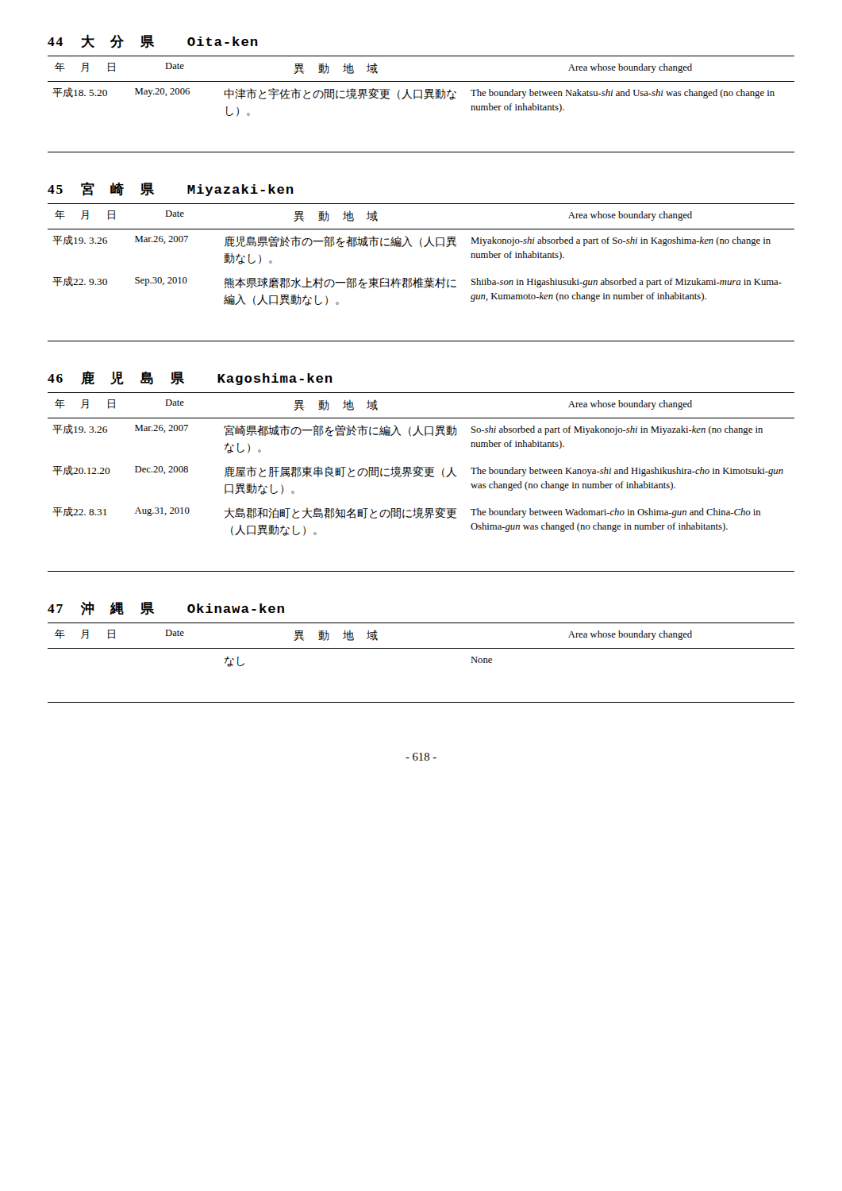44 大分県 Oita-ken
| 年 月 日 | Date | 異動地域 | Area whose boundary changed |
| --- | --- | --- | --- |
| 平成18. 5.20 | May.20, 2006 | 中津市と宇佐市との間に境界変更（人口異動なし）。 | The boundary between Nakatsu- shi and Usa- shi was changed (no change in number of inhabitants). |
45 宮崎県 Miyazaki-ken
| 年 月 日 | Date | 異動地域 | Area whose boundary changed |
| --- | --- | --- | --- |
| 平成19. 3.26 | Mar.26, 2007 | 鹿児島県曽於市の一部を都城市に編入（人口異動なし）。 | Miyakonojo- shi absorbed a part of So- shi in Kagoshima- ken (no change in number of inhabitants). |
| 平成22. 9.30 | Sep.30, 2010 | 熊本県球磨郡水上村の一部を東臼杵郡椎葉村に編入（人口異動なし）。 | Shiiba- son in Higashiusuki- gun absorbed a part of Mizukami- mura in Kuma- gun , Kumamoto- ken (no change in number of inhabitants). |
46 鹿児島県 Kagoshima-ken
| 年 月 日 | Date | 異動地域 | Area whose boundary changed |
| --- | --- | --- | --- |
| 平成19. 3.26 | Mar.26, 2007 | 宮崎県都城市の一部を曽於市に編入（人口異動なし）。 | So- shi absorbed a part of Miyakonojo- shi in Miyazaki- ken (no change in number of inhabitants). |
| 平成20.12.20 | Dec.20, 2008 | 鹿屋市と肝属郡東串良町との間に境界変更（人口異動なし）。 | The boundary between Kanoya- shi and Higashikushira- cho in Kimotsuki- gun was changed (no change in number of inhabitants). |
| 平成22. 8.31 | Aug.31, 2010 | 大島郡和泊町と大島郡知名町との間に境界変更（人口異動なし）。 | The boundary between Wadomari- cho in Oshima- gun and China- Cho in Oshima- gun was changed (no change in number of inhabitants). |
47 沖縄県 Okinawa-ken
| 年 月 日 | Date | 異動地域 | Area whose boundary changed |
| --- | --- | --- | --- |
| | | なし | None |
- 618 -